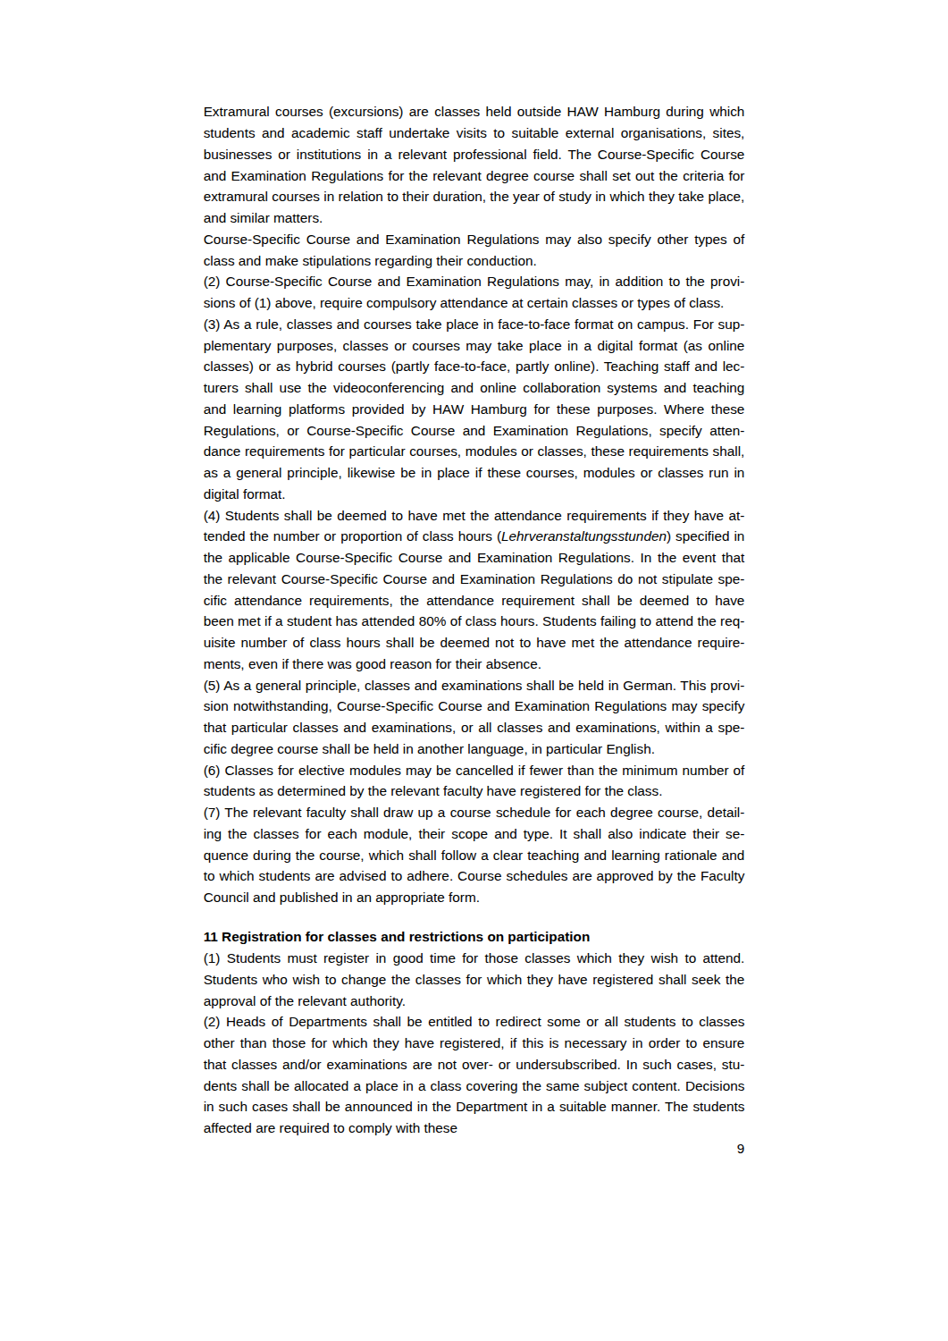Extramural courses (excursions) are classes held outside HAW Hamburg during which students and academic staff undertake visits to suitable external organisations, sites, businesses or institutions in a relevant professional field. The Course-Specific Course and Examination Regulations for the relevant degree course shall set out the criteria for extramural courses in relation to their duration, the year of study in which they take place, and similar matters.
Course-Specific Course and Examination Regulations may also specify other types of class and make stipulations regarding their conduction.
(2) Course-Specific Course and Examination Regulations may, in addition to the provisions of (1) above, require compulsory attendance at certain classes or types of class.
(3) As a rule, classes and courses take place in face-to-face format on campus. For supplementary purposes, classes or courses may take place in a digital format (as online classes) or as hybrid courses (partly face-to-face, partly online). Teaching staff and lecturers shall use the videoconferencing and online collaboration systems and teaching and learning platforms provided by HAW Hamburg for these purposes. Where these Regulations, or Course-Specific Course and Examination Regulations, specify attendance requirements for particular courses, modules or classes, these requirements shall, as a general principle, likewise be in place if these courses, modules or classes run in digital format.
(4) Students shall be deemed to have met the attendance requirements if they have attended the number or proportion of class hours (Lehrveranstaltungsstunden) specified in the applicable Course-Specific Course and Examination Regulations. In the event that the relevant Course-Specific Course and Examination Regulations do not stipulate specific attendance requirements, the attendance requirement shall be deemed to have been met if a student has attended 80% of class hours. Students failing to attend the requisite number of class hours shall be deemed not to have met the attendance requirements, even if there was good reason for their absence.
(5) As a general principle, classes and examinations shall be held in German. This provision notwithstanding, Course-Specific Course and Examination Regulations may specify that particular classes and examinations, or all classes and examinations, within a specific degree course shall be held in another language, in particular English.
(6) Classes for elective modules may be cancelled if fewer than the minimum number of students as determined by the relevant faculty have registered for the class.
(7) The relevant faculty shall draw up a course schedule for each degree course, detailing the classes for each module, their scope and type. It shall also indicate their sequence during the course, which shall follow a clear teaching and learning rationale and to which students are advised to adhere. Course schedules are approved by the Faculty Council and published in an appropriate form.
11 Registration for classes and restrictions on participation
(1) Students must register in good time for those classes which they wish to attend. Students who wish to change the classes for which they have registered shall seek the approval of the relevant authority.
(2) Heads of Departments shall be entitled to redirect some or all students to classes other than those for which they have registered, if this is necessary in order to ensure that classes and/or examinations are not over- or undersubscribed. In such cases, students shall be allocated a place in a class covering the same subject content. Decisions in such cases shall be announced in the Department in a suitable manner. The students affected are required to comply with these
9